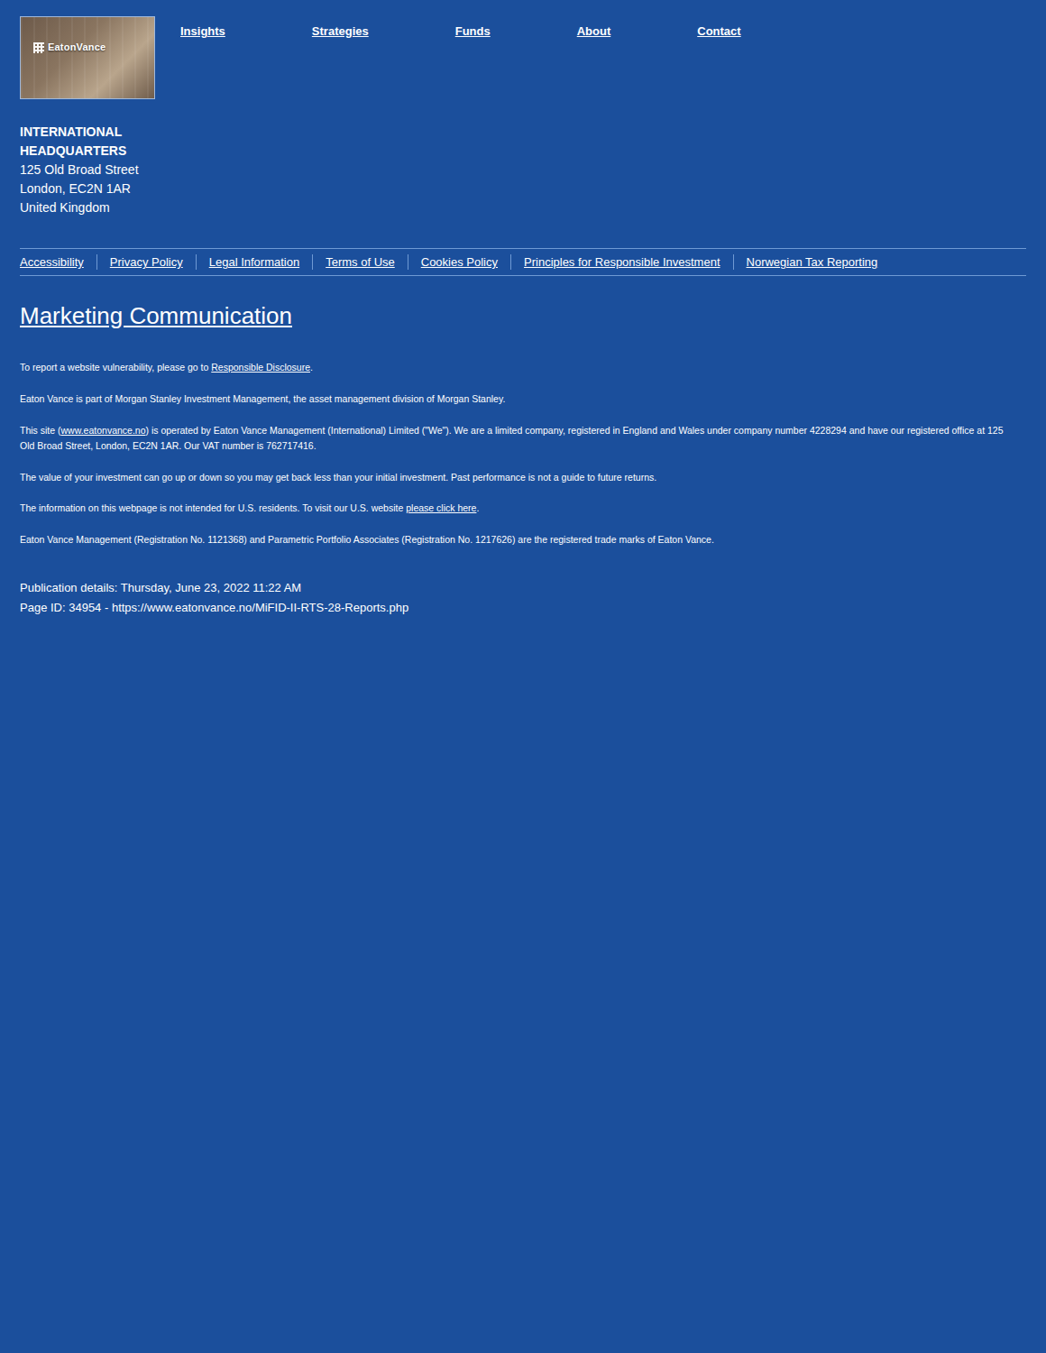EatonVance
Insights
Strategies
Funds
About
Contact
INTERNATIONAL HEADQUARTERS 125 Old Broad Street
London, EC2N 1AR
United Kingdom
Accessibility
Privacy Policy
Legal Information
Terms of Use
Cookies Policy
Principles for Responsible Investment
Norwegian Tax Reporting
Marketing Communication
To report a website vulnerability, please go to Responsible Disclosure.
Eaton Vance is part of Morgan Stanley Investment Management, the asset management division of Morgan Stanley.
This site (www.eatonvance.no) is operated by Eaton Vance Management (International) Limited ("We"). We are a limited company, registered in England and Wales under company number 4228294 and have our registered office at 125 Old Broad Street, London, EC2N 1AR. Our VAT number is 762717416.
The value of your investment can go up or down so you may get back less than your initial investment. Past performance is not a guide to future returns.
The information on this webpage is not intended for U.S. residents. To visit our U.S. website please click here.
Eaton Vance Management (Registration No. 1121368) and Parametric Portfolio Associates (Registration No. 1217626) are the registered trade marks of Eaton Vance.
Publication details: Thursday, June 23, 2022 11:22 AM
Page ID: 34954 - https://www.eatonvance.no/MiFID-II-RTS-28-Reports.php